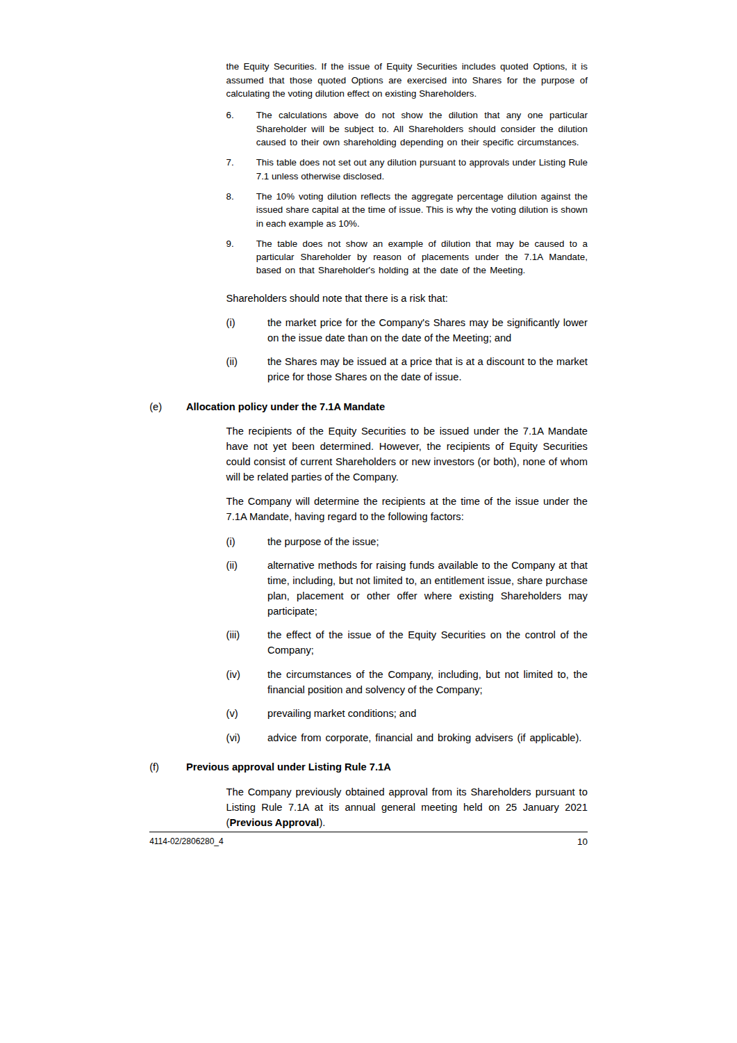the Equity Securities. If the issue of Equity Securities includes quoted Options, it is assumed that those quoted Options are exercised into Shares for the purpose of calculating the voting dilution effect on existing Shareholders.
6.
The calculations above do not show the dilution that any one particular Shareholder will be subject to. All Shareholders should consider the dilution caused to their own shareholding depending on their specific circumstances.
7.
This table does not set out any dilution pursuant to approvals under Listing Rule 7.1 unless otherwise disclosed.
8.
The 10% voting dilution reflects the aggregate percentage dilution against the issued share capital at the time of issue. This is why the voting dilution is shown in each example as 10%.
9.
The table does not show an example of dilution that may be caused to a particular Shareholder by reason of placements under the 7.1A Mandate, based on that Shareholder's holding at the date of the Meeting.
Shareholders should note that there is a risk that:
(i)
the market price for the Company's Shares may be significantly lower on the issue date than on the date of the Meeting; and
(ii)
the Shares may be issued at a price that is at a discount to the market price for those Shares on the date of issue.
(e)
Allocation policy under the 7.1A Mandate
The recipients of the Equity Securities to be issued under the 7.1A Mandate have not yet been determined. However, the recipients of Equity Securities could consist of current Shareholders or new investors (or both), none of whom will be related parties of the Company.
The Company will determine the recipients at the time of the issue under the 7.1A Mandate, having regard to the following factors:
(i)
the purpose of the issue;
(ii)
alternative methods for raising funds available to the Company at that time, including, but not limited to, an entitlement issue, share purchase plan, placement or other offer where existing Shareholders may participate;
(iii)
the effect of the issue of the Equity Securities on the control of the Company;
(iv)
the circumstances of the Company, including, but not limited to, the financial position and solvency of the Company;
(v)
prevailing market conditions; and
(vi)
advice from corporate, financial and broking advisers (if applicable).
(f)
Previous approval under Listing Rule 7.1A
The Company previously obtained approval from its Shareholders pursuant to Listing Rule 7.1A at its annual general meeting held on 25 January 2021 (Previous Approval).
4114-02/2806280_4
10